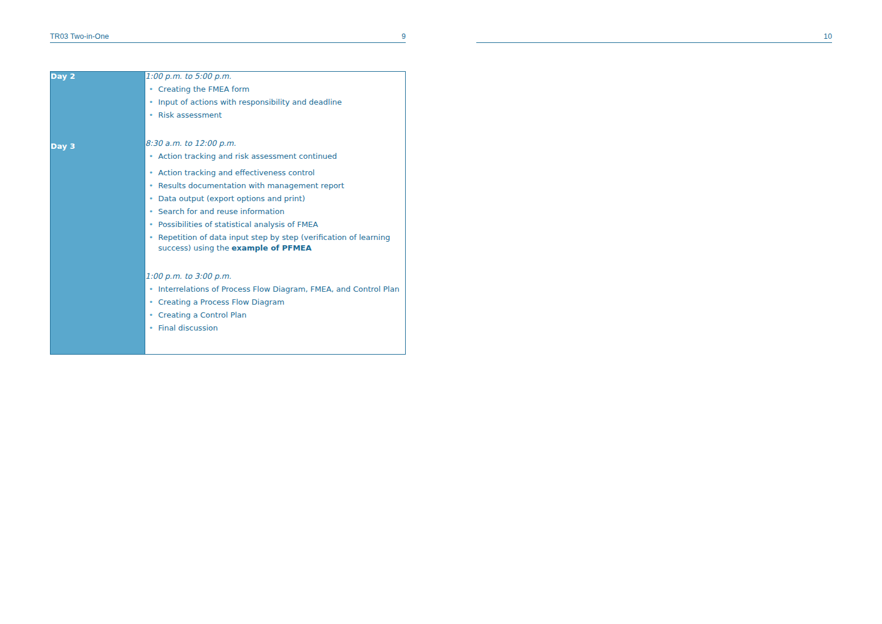TR03 Two-in-One 9
| Day 2 Day 3 | 1:00 p.m. to 5:00 p.m. Creating the FMEA form Input of actions with responsibility and deadline Risk assessment 8:30 a.m. to 12:00 p.m. Action tracking and risk assessment continued Action tracking and effectiveness control Results documentation with management report Data output (export options and print) Search for and reuse information Possibilities of statistical analysis of FMEA Repetition of data input step by step (verification of learning success) using the example of PFMEA 1:00 p.m. to 3:00 p.m. Interrelations of Process Flow Diagram, FMEA, and Control Plan Creating a Process Flow Diagram Creating a Control Plan Final discussion |
10